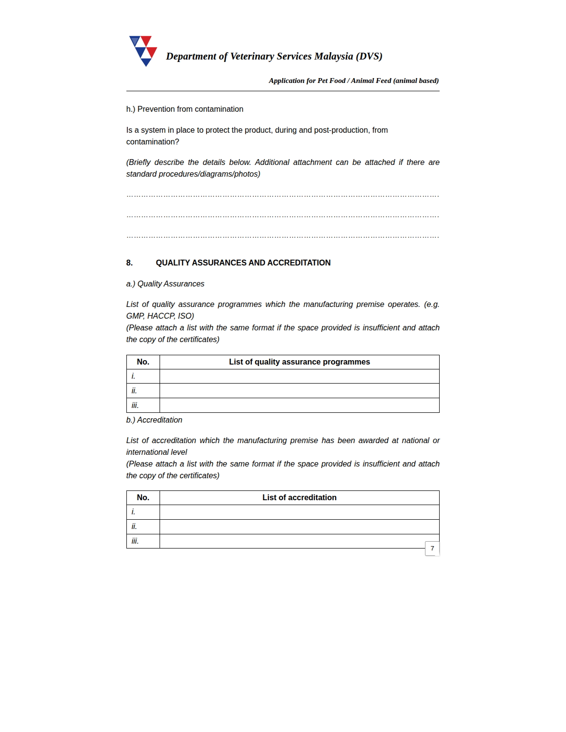Department of Veterinary Services Malaysia (DVS)
Application for Pet Food / Animal Feed (animal based)
h.) Prevention from contamination
Is a system in place to protect the product, during and post-production, from contamination?
(Briefly describe the details below. Additional attachment can be attached if there are standard procedures/diagrams/photos)
…………………………………………………………………………………………………………………………………………………………………………………..
…………………………………………………………………………………………………………………………………………………………………………………..
…………………………………………………………………………………………………………………………………………………………………………………..
8. QUALITY ASSURANCES AND ACCREDITATION
a.) Quality Assurances
List of quality assurance programmes which the manufacturing premise operates. (e.g. GMP, HACCP, ISO)
(Please attach a list with the same format if the space provided is insufficient and attach the copy of the certificates)
| No. | List of quality assurance programmes |
| --- | --- |
| i. | |
| ii. | |
| iii. | |
b.) Accreditation
List of accreditation which the manufacturing premise has been awarded at national or international level
(Please attach a list with the same format if the space provided is insufficient and attach the copy of the certificates)
| No. | List of accreditation |
| --- | --- |
| i. | |
| ii. | |
| iii. | |
7